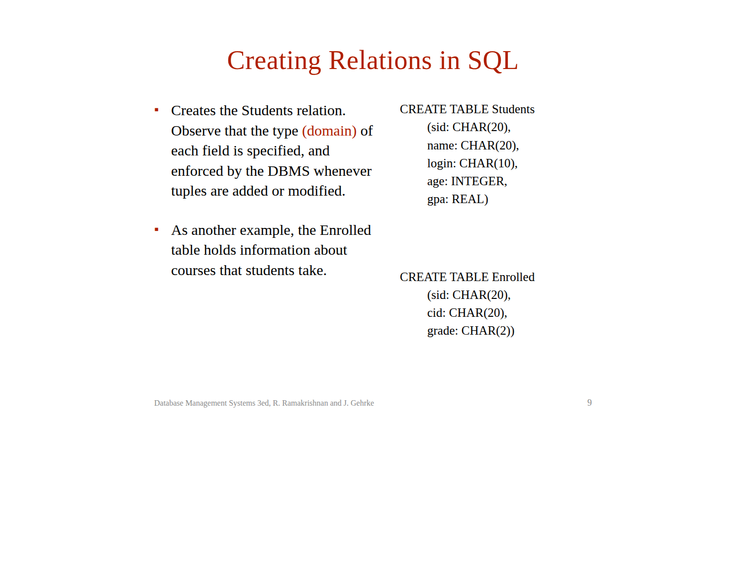Creating Relations in SQL
Creates the Students relation. Observe that the type (domain) of each field is specified, and enforced by the DBMS whenever tuples are added or modified.
As another example, the Enrolled table holds information about courses that students take.
CREATE TABLE Students (sid: CHAR(20), name: CHAR(20), login: CHAR(10), age: INTEGER, gpa: REAL)
CREATE TABLE Enrolled (sid: CHAR(20), cid: CHAR(20), grade: CHAR(2))
Database Management Systems 3ed, R. Ramakrishnan and J. Gehrke 9